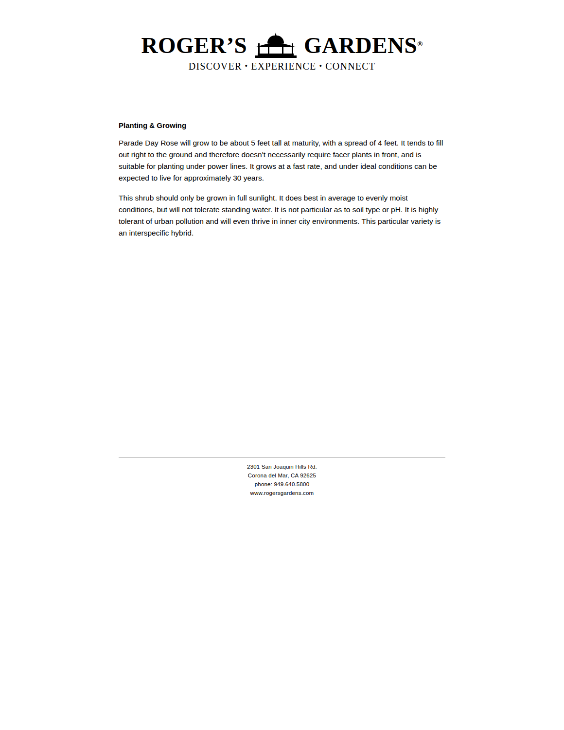ROGER’S GARDENS®
Discover•Experience•Connect
Planting & Growing
Parade Day Rose will grow to be about 5 feet tall at maturity, with a spread of 4 feet. It tends to fill out right to the ground and therefore doesn't necessarily require facer plants in front, and is suitable for planting under power lines. It grows at a fast rate, and under ideal conditions can be expected to live for approximately 30 years.
This shrub should only be grown in full sunlight. It does best in average to evenly moist conditions, but will not tolerate standing water. It is not particular as to soil type or pH. It is highly tolerant of urban pollution and will even thrive in inner city environments. This particular variety is an interspecific hybrid.
2301 San Joaquin Hills Rd. Corona del Mar, CA 92625 phone: 949.640.5800 www.rogersgardens.com